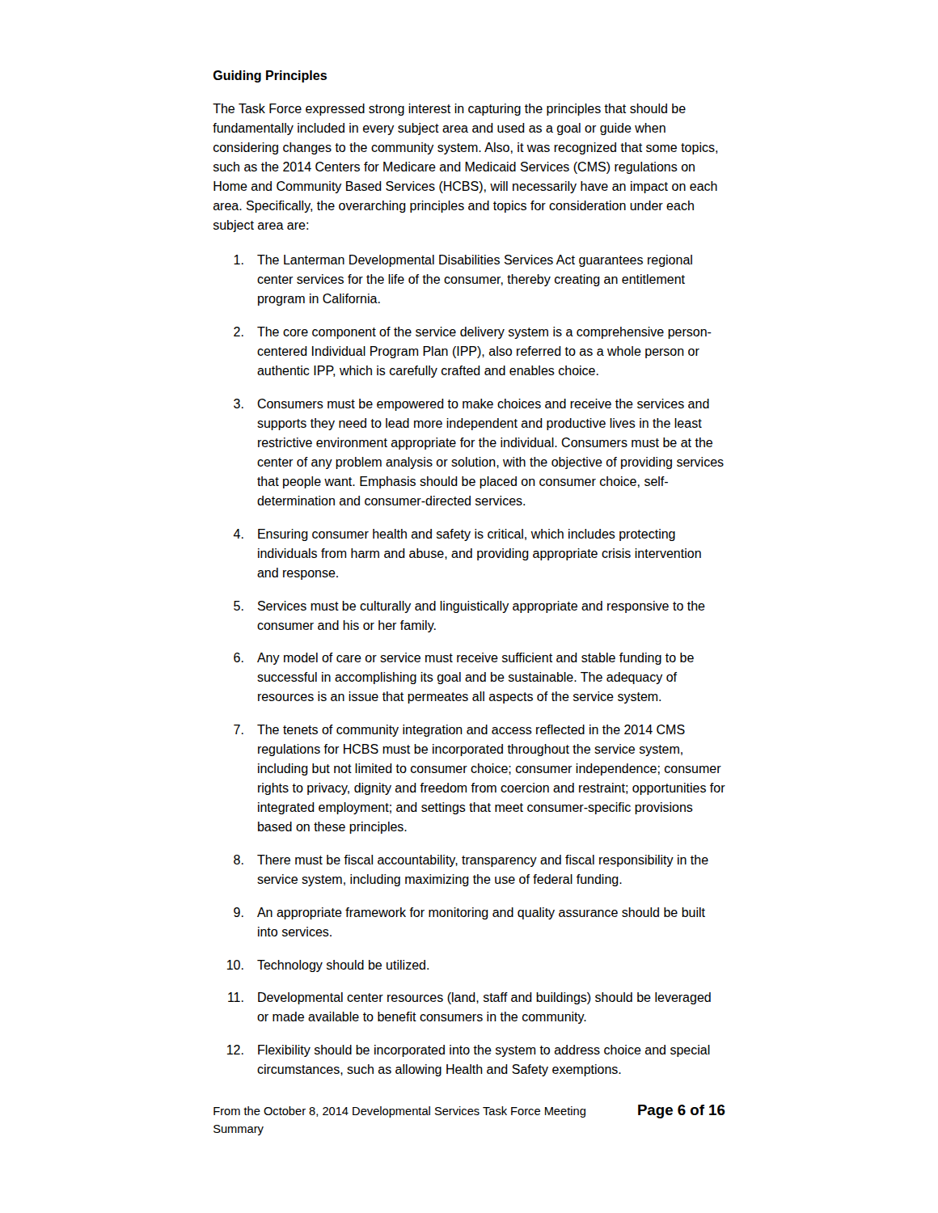Guiding Principles
The Task Force expressed strong interest in capturing the principles that should be fundamentally included in every subject area and used as a goal or guide when considering changes to the community system. Also, it was recognized that some topics, such as the 2014 Centers for Medicare and Medicaid Services (CMS) regulations on Home and Community Based Services (HCBS), will necessarily have an impact on each area. Specifically, the overarching principles and topics for consideration under each subject area are:
The Lanterman Developmental Disabilities Services Act guarantees regional center services for the life of the consumer, thereby creating an entitlement program in California.
The core component of the service delivery system is a comprehensive person-centered Individual Program Plan (IPP), also referred to as a whole person or authentic IPP, which is carefully crafted and enables choice.
Consumers must be empowered to make choices and receive the services and supports they need to lead more independent and productive lives in the least restrictive environment appropriate for the individual. Consumers must be at the center of any problem analysis or solution, with the objective of providing services that people want. Emphasis should be placed on consumer choice, self-determination and consumer-directed services.
Ensuring consumer health and safety is critical, which includes protecting individuals from harm and abuse, and providing appropriate crisis intervention and response.
Services must be culturally and linguistically appropriate and responsive to the consumer and his or her family.
Any model of care or service must receive sufficient and stable funding to be successful in accomplishing its goal and be sustainable. The adequacy of resources is an issue that permeates all aspects of the service system.
The tenets of community integration and access reflected in the 2014 CMS regulations for HCBS must be incorporated throughout the service system, including but not limited to consumer choice; consumer independence; consumer rights to privacy, dignity and freedom from coercion and restraint; opportunities for integrated employment; and settings that meet consumer-specific provisions based on these principles.
There must be fiscal accountability, transparency and fiscal responsibility in the service system, including maximizing the use of federal funding.
An appropriate framework for monitoring and quality assurance should be built into services.
Technology should be utilized.
Developmental center resources (land, staff and buildings) should be leveraged or made available to benefit consumers in the community.
Flexibility should be incorporated into the system to address choice and special circumstances, such as allowing Health and Safety exemptions.
From the October 8, 2014 Developmental Services Task Force Meeting Summary
Page 6 of 16